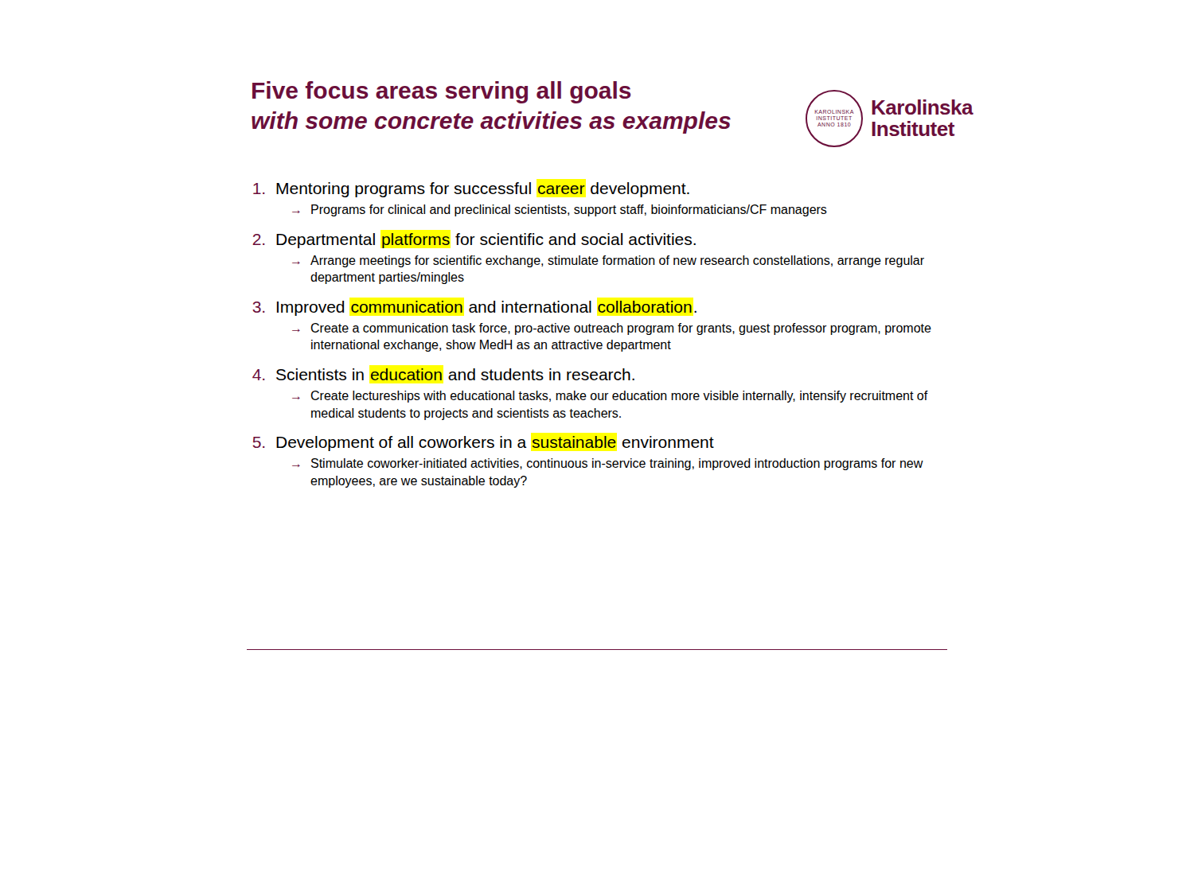KAROLINSKA INSTITUTET
ANNO 1810
Karolinska
Institutet
Five focus areas serving all goals with some concrete activities as examples
Mentoring programs for successful career development.
Programs for clinical and preclinical scientists, support staff, bioinformaticians/CF managers
Departmental platforms for scientific and social activities.
Arrange meetings for scientific exchange, stimulate formation of new research constellations, arrange regular department parties/mingles
Improved communication and international collaboration.
Create a communication task force, pro-active outreach program for grants, guest professor program, promote international exchange, show MedH as an attractive department
Scientists in education and students in research.
Create lectureships with educational tasks, make our education more visible internally, intensify recruitment of medical students to projects and scientists as teachers.
Development of all coworkers in a sustainable environment
Stimulate coworker-initiated activities, continuous in-service training, improved introduction programs for new employees, are we sustainable today?